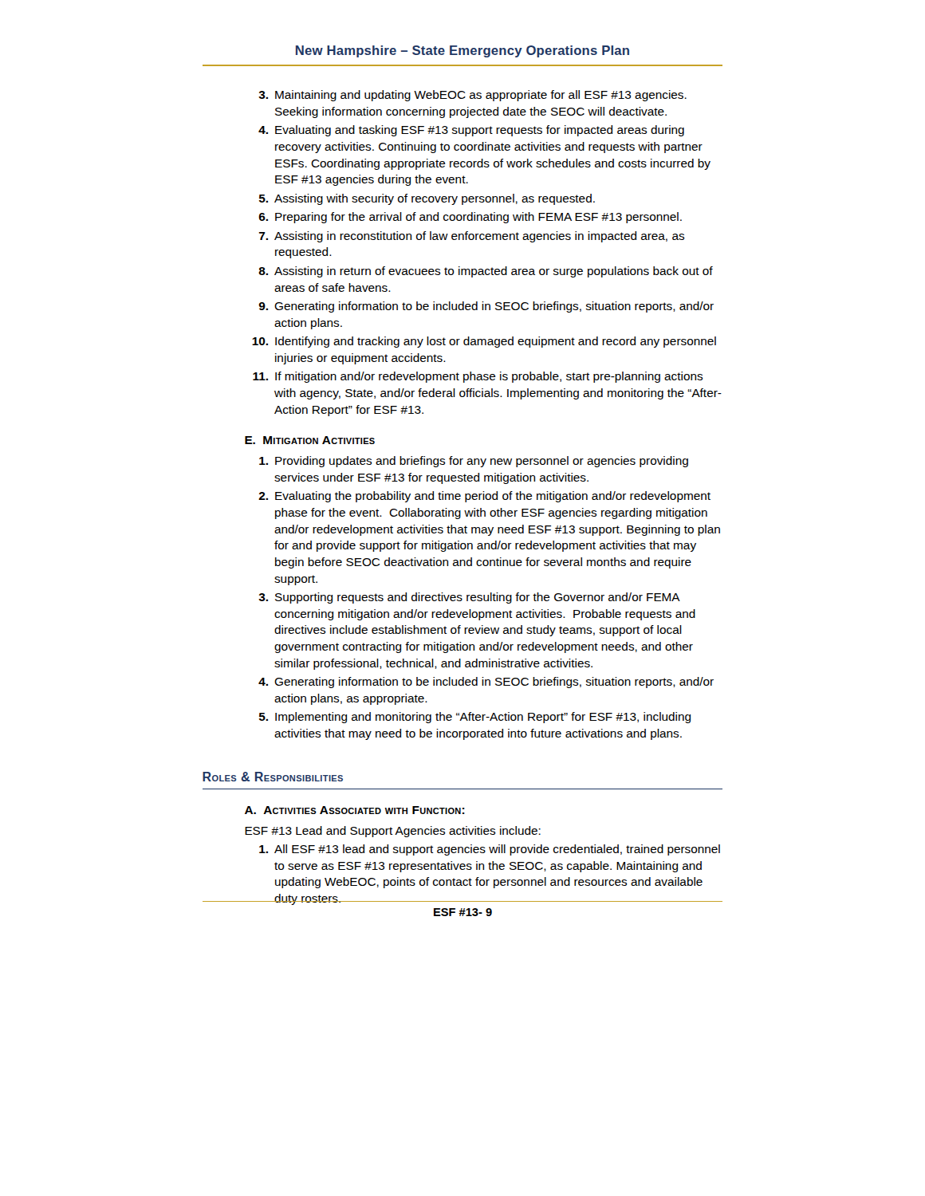New Hampshire – State Emergency Operations Plan
3. Maintaining and updating WebEOC as appropriate for all ESF #13 agencies. Seeking information concerning projected date the SEOC will deactivate.
4. Evaluating and tasking ESF #13 support requests for impacted areas during recovery activities. Continuing to coordinate activities and requests with partner ESFs. Coordinating appropriate records of work schedules and costs incurred by ESF #13 agencies during the event.
5. Assisting with security of recovery personnel, as requested.
6. Preparing for the arrival of and coordinating with FEMA ESF #13 personnel.
7. Assisting in reconstitution of law enforcement agencies in impacted area, as requested.
8. Assisting in return of evacuees to impacted area or surge populations back out of areas of safe havens.
9. Generating information to be included in SEOC briefings, situation reports, and/or action plans.
10. Identifying and tracking any lost or damaged equipment and record any personnel injuries or equipment accidents.
11. If mitigation and/or redevelopment phase is probable, start pre-planning actions with agency, State, and/or federal officials. Implementing and monitoring the “After-Action Report” for ESF #13.
E. Mitigation Activities
1. Providing updates and briefings for any new personnel or agencies providing services under ESF #13 for requested mitigation activities.
2. Evaluating the probability and time period of the mitigation and/or redevelopment phase for the event. Collaborating with other ESF agencies regarding mitigation and/or redevelopment activities that may need ESF #13 support. Beginning to plan for and provide support for mitigation and/or redevelopment activities that may begin before SEOC deactivation and continue for several months and require support.
3. Supporting requests and directives resulting for the Governor and/or FEMA concerning mitigation and/or redevelopment activities. Probable requests and directives include establishment of review and study teams, support of local government contracting for mitigation and/or redevelopment needs, and other similar professional, technical, and administrative activities.
4. Generating information to be included in SEOC briefings, situation reports, and/or action plans, as appropriate.
5. Implementing and monitoring the “After-Action Report” for ESF #13, including activities that may need to be incorporated into future activations and plans.
Roles & Responsibilities
A. Activities Associated with Function:
ESF #13 Lead and Support Agencies activities include:
1. All ESF #13 lead and support agencies will provide credentialed, trained personnel to serve as ESF #13 representatives in the SEOC, as capable. Maintaining and updating WebEOC, points of contact for personnel and resources and available duty rosters.
ESF #13- 9